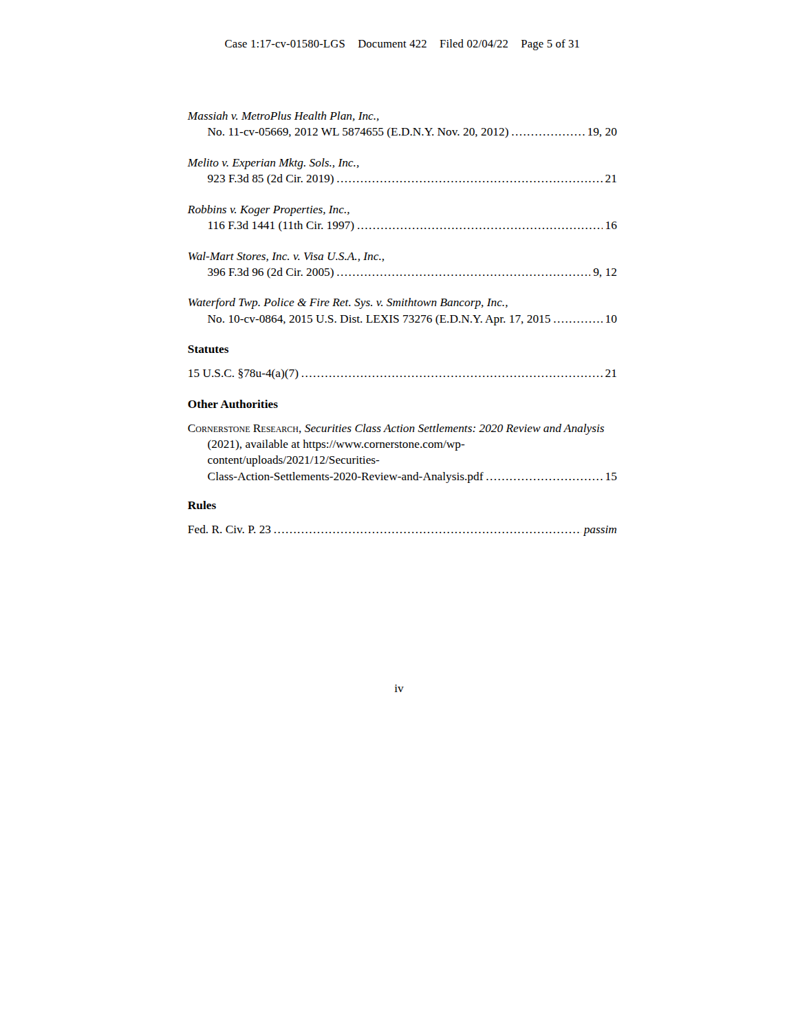Case 1:17-cv-01580-LGS Document 422 Filed 02/04/22 Page 5 of 31
Massiah v. MetroPlus Health Plan, Inc.,
No. 11-cv-05669, 2012 WL 5874655 (E.D.N.Y. Nov. 20, 2012) ........................................................................................................................ 19, 20
Melito v. Experian Mktg. Sols., Inc.,
923 F.3d 85 (2d Cir. 2019) ........................................................................................................................ 21
Robbins v. Koger Properties, Inc.,
116 F.3d 1441 (11th Cir. 1997) ........................................................................................................................ 16
Wal-Mart Stores, Inc. v. Visa U.S.A., Inc.,
396 F.3d 96 (2d Cir. 2005) ........................................................................................................................ 9, 12
Waterford Twp. Police & Fire Ret. Sys. v. Smithtown Bancorp, Inc.,
No. 10-cv-0864, 2015 U.S. Dist. LEXIS 73276 (E.D.N.Y. Apr. 17, 2015 ........................................................................................................................ 10
Statutes
15 U.S.C. §78u-4(a)(7) ........................................................................................................................ 21
Other Authorities
Cornerstone Research, Securities Class Action Settlements: 2020 Review and Analysis
(2021), available at https://www.cornerstone.com/wp-content/uploads/2021/12/Securities-
Class-Action-Settlements-2020-Review-and-Analysis.pdf ........................................................................................................................ 15
Rules
Fed. R. Civ. P. 23 ........................................................................................................................ passim
iv